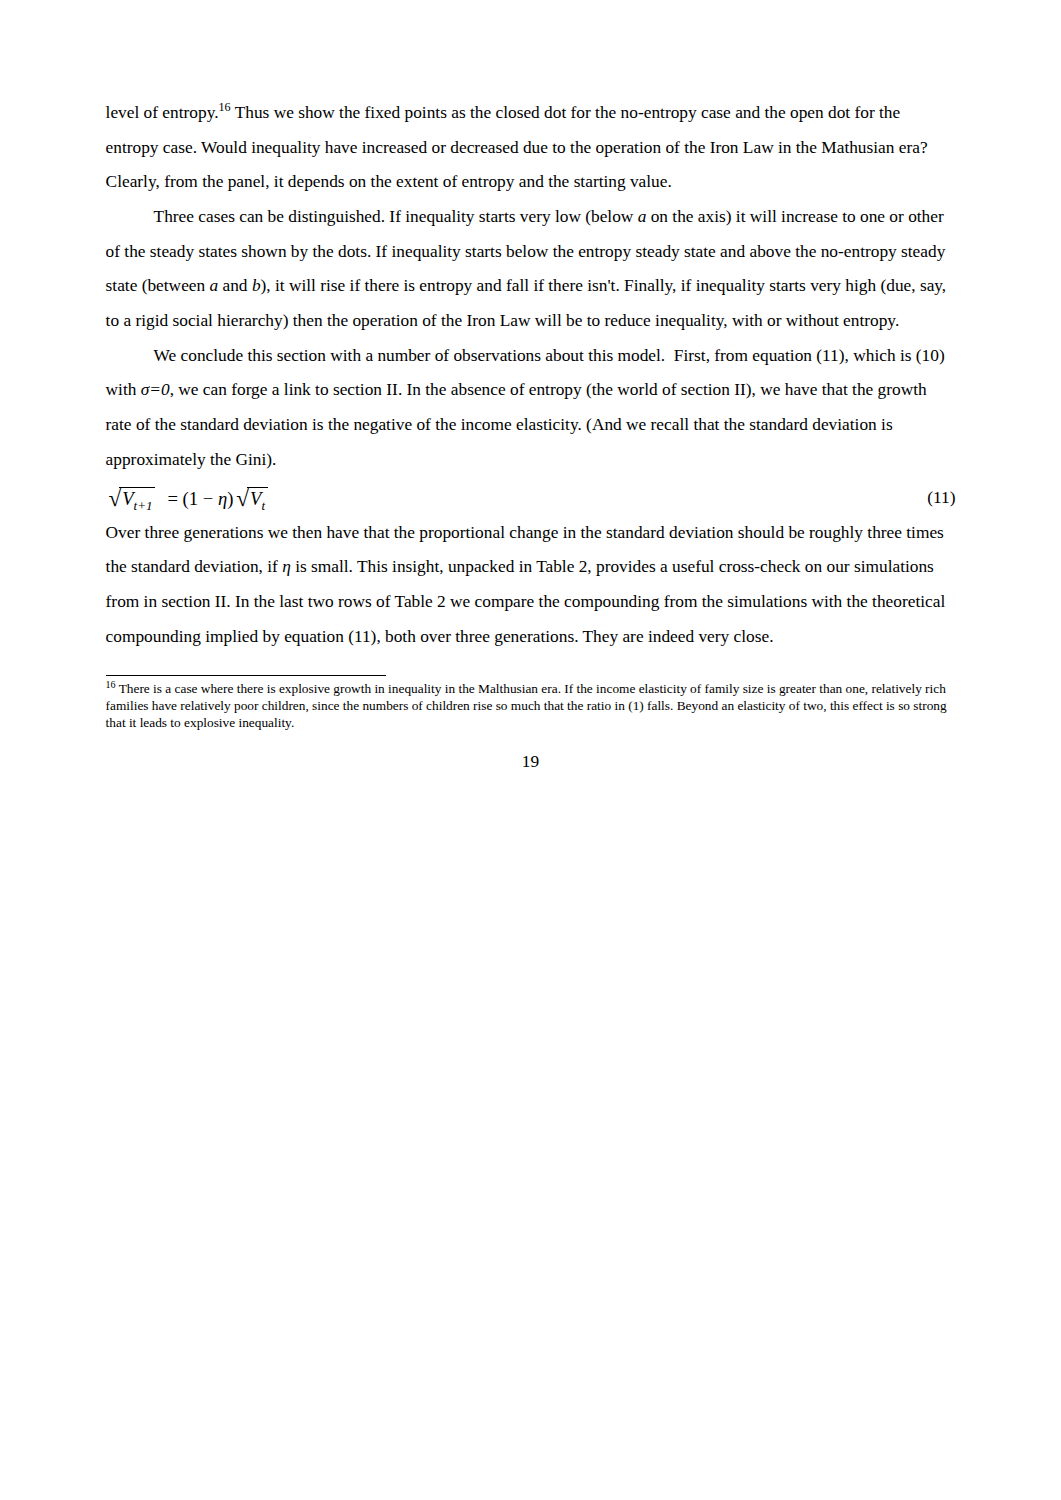level of entropy.16 Thus we show the fixed points as the closed dot for the no-entropy case and the open dot for the entropy case. Would inequality have increased or decreased due to the operation of the Iron Law in the Mathusian era? Clearly, from the panel, it depends on the extent of entropy and the starting value.
Three cases can be distinguished. If inequality starts very low (below a on the axis) it will increase to one or other of the steady states shown by the dots. If inequality starts below the entropy steady state and above the no-entropy steady state (between a and b), it will rise if there is entropy and fall if there isn't. Finally, if inequality starts very high (due, say, to a rigid social hierarchy) then the operation of the Iron Law will be to reduce inequality, with or without entropy.
We conclude this section with a number of observations about this model. First, from equation (11), which is (10) with σ=0, we can forge a link to section II. In the absence of entropy (the world of section II), we have that the growth rate of the standard deviation is the negative of the income elasticity. (And we recall that the standard deviation is approximately the Gini).
Vt+1 = (1 − η)Vt (11)
Over three generations we then have that the proportional change in the standard deviation should be roughly three times the standard deviation, if η is small. This insight, unpacked in Table 2, provides a useful cross-check on our simulations from in section II. In the last two rows of Table 2 we compare the compounding from the simulations with the theoretical compounding implied by equation (11), both over three generations. They are indeed very close.
16 There is a case where there is explosive growth in inequality in the Malthusian era. If the income elasticity of family size is greater than one, relatively rich families have relatively poor children, since the numbers of children rise so much that the ratio in (1) falls. Beyond an elasticity of two, this effect is so strong that it leads to explosive inequality.
19